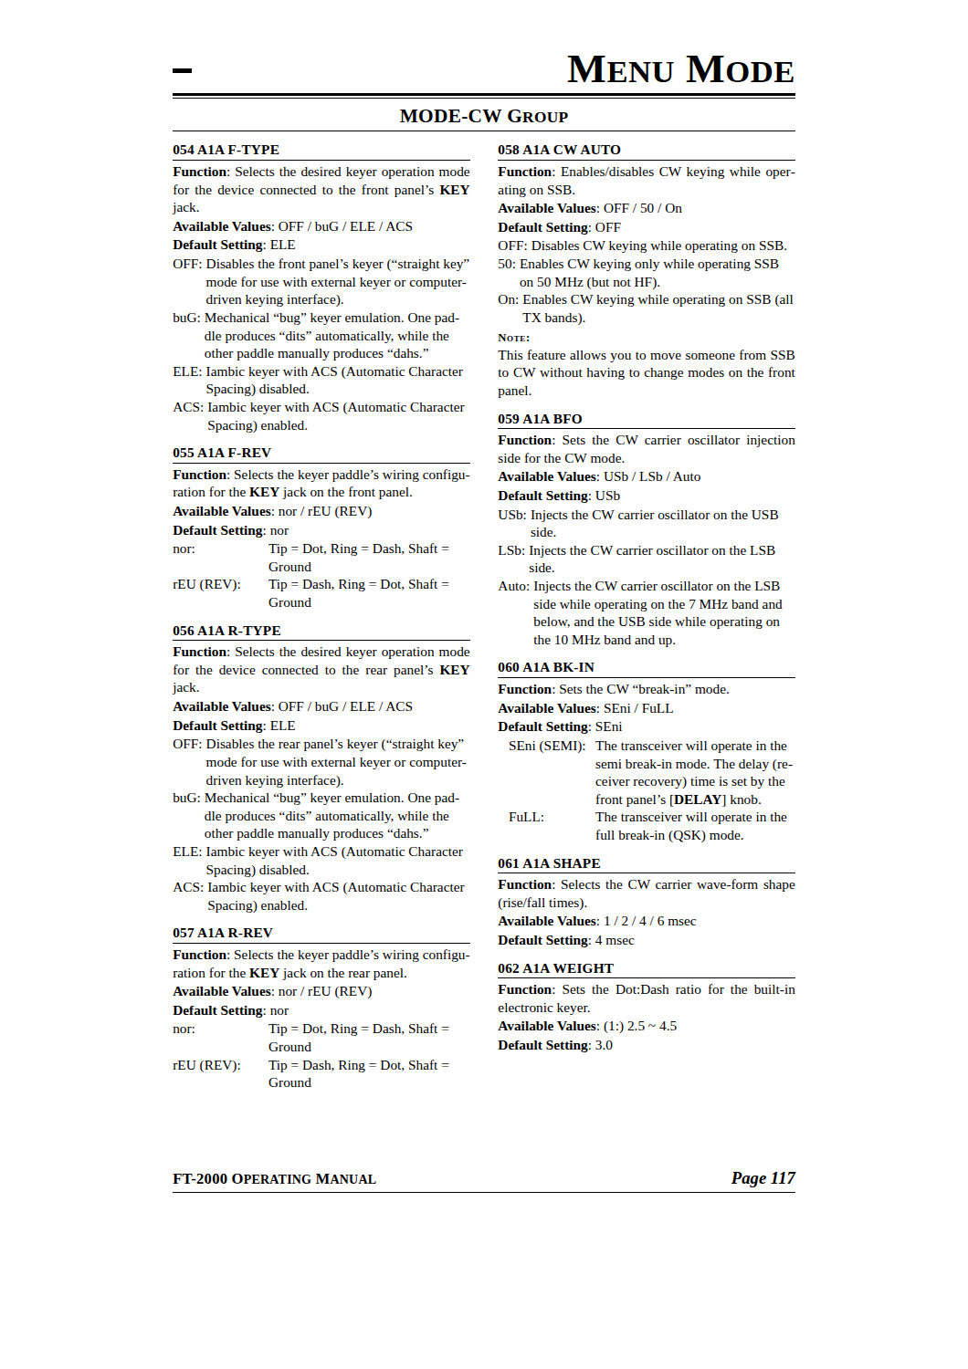MENU MODE
MODE-CW GROUP
054 A1A F-TYPE
Function: Selects the desired keyer operation mode for the device connected to the front panel’s KEY jack.
Available Values: OFF / buG / ELE / ACS
Default Setting: ELE
OFF:
Disables the front panel’s keyer (“straight key” mode for use with external keyer or computer-driven keying interface).
buG:
Mechanical “bug” keyer emulation. One paddle produces “dits” automatically, while the other paddle manually produces “dahs.”
ELE:
Iambic keyer with ACS (Automatic Character Spacing) disabled.
ACS:
Iambic keyer with ACS (Automatic Character Spacing) enabled.
055 A1A F-REV
Function: Selects the keyer paddle’s wiring configuration for the KEY jack on the front panel.
Available Values: nor / rEU (REV)
Default Setting: nor
nor:
Tip = Dot, Ring = Dash, Shaft = Ground
rEU (REV):
Tip = Dash, Ring = Dot, Shaft = Ground
056 A1A R-TYPE
Function: Selects the desired keyer operation mode for the device connected to the rear panel’s KEY jack.
Available Values: OFF / buG / ELE / ACS
Default Setting: ELE
OFF:
Disables the rear panel’s keyer (“straight key” mode for use with external keyer or computer-driven keying interface).
buG:
Mechanical “bug” keyer emulation. One paddle produces “dits” automatically, while the other paddle manually produces “dahs.”
ELE:
Iambic keyer with ACS (Automatic Character Spacing) disabled.
ACS:
Iambic keyer with ACS (Automatic Character Spacing) enabled.
057 A1A R-REV
Function: Selects the keyer paddle’s wiring configuration for the KEY jack on the rear panel.
Available Values: nor / rEU (REV)
Default Setting: nor
nor:
Tip = Dot, Ring = Dash, Shaft = Ground
rEU (REV):
Tip = Dash, Ring = Dot, Shaft = Ground
058 A1A CW AUTO
Function: Enables/disables CW keying while operating on SSB.
Available Values: OFF / 50 / On
Default Setting: OFF
OFF:
Disables CW keying while operating on SSB.
50:
Enables CW keying only while operating SSB on 50 MHz (but not HF).
On:
Enables CW keying while operating on SSB (all TX bands).
Note:
This feature allows you to move someone from SSB to CW without having to change modes on the front panel.
059 A1A BFO
Function: Sets the CW carrier oscillator injection side for the CW mode.
Available Values: USb / LSb / Auto
Default Setting: USb
USb:
Injects the CW carrier oscillator on the USB side.
LSb:
Injects the CW carrier oscillator on the LSB side.
Auto:
Injects the CW carrier oscillator on the LSB side while operating on the 7 MHz band and below, and the USB side while operating on the 10 MHz band and up.
060 A1A BK-IN
Function: Sets the CW “break-in” mode.
Available Values: SEni / FuLL
Default Setting: SEni
SEni (SEMI):
The transceiver will operate in the semi break-in mode. The delay (receiver recovery) time is set by the front panel’s [DELAY] knob.
FuLL:
The transceiver will operate in the full break-in (QSK) mode.
061 A1A SHAPE
Function: Selects the CW carrier wave-form shape (rise/fall times).
Available Values: 1 / 2 / 4 / 6 msec
Default Setting: 4 msec
062 A1A WEIGHT
Function: Sets the Dot:Dash ratio for the built-in electronic keyer.
Available Values: (1:) 2.5 ~ 4.5
Default Setting: 3.0
FT-2000 OPERATING MANUAL
Page 117